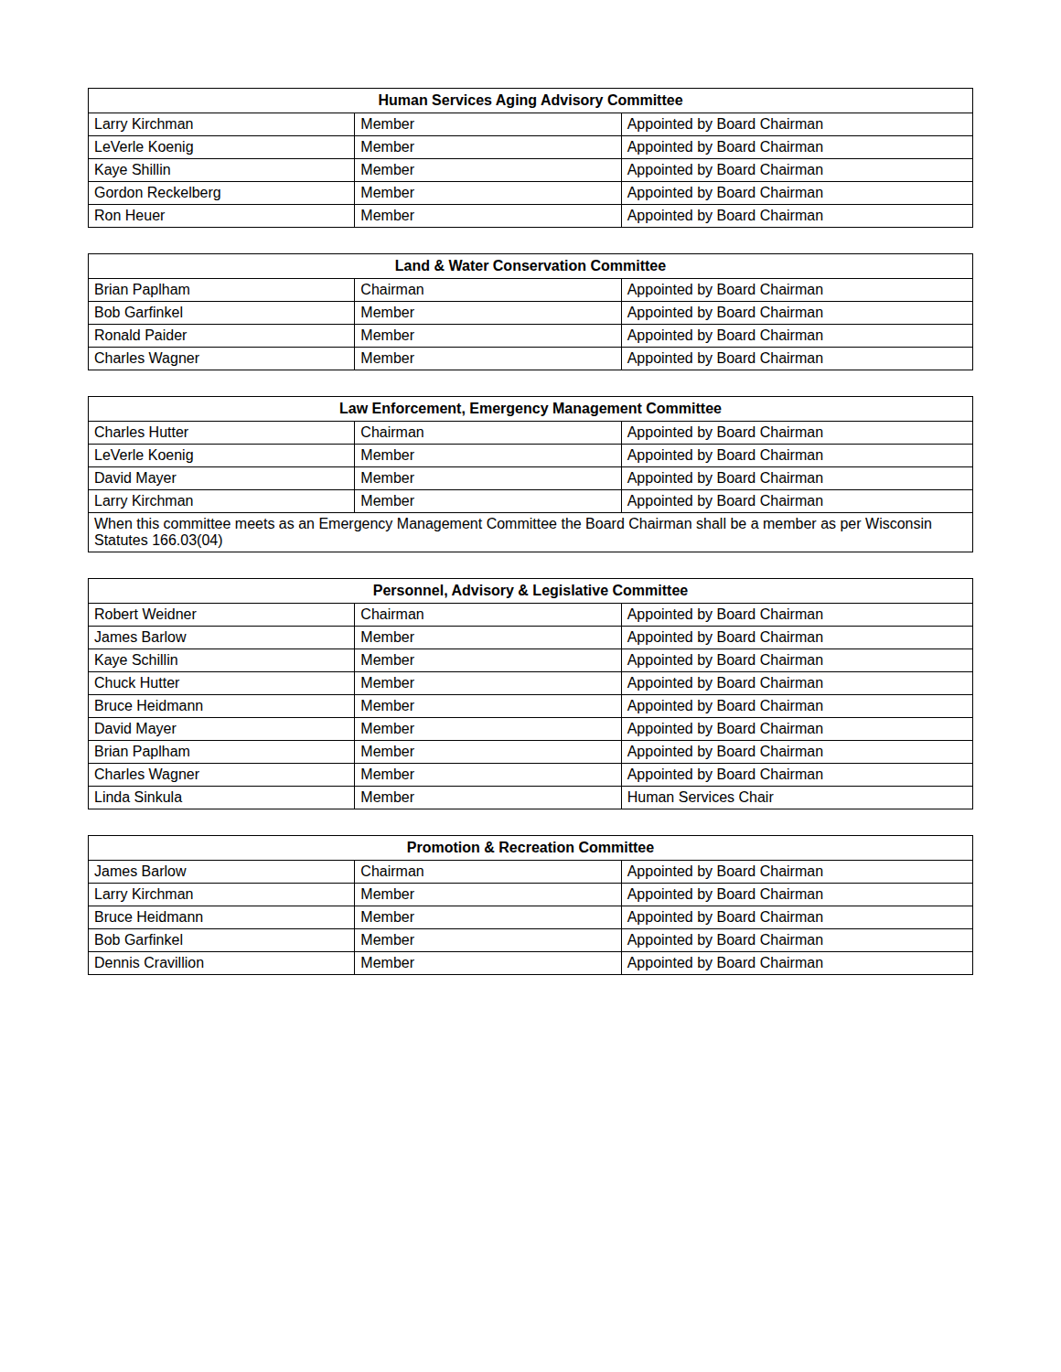Human Services Aging Advisory Committee
| Larry Kirchman | Member | Appointed by Board Chairman |
| LeVerle Koenig | Member | Appointed by Board Chairman |
| Kaye Shillin | Member | Appointed by Board Chairman |
| Gordon Reckelberg | Member | Appointed by Board Chairman |
| Ron Heuer | Member | Appointed by Board Chairman |
Land & Water Conservation Committee
| Brian Paplham | Chairman | Appointed by Board Chairman |
| Bob Garfinkel | Member | Appointed by Board Chairman |
| Ronald Paider | Member | Appointed by Board Chairman |
| Charles Wagner | Member | Appointed by Board Chairman |
Law Enforcement, Emergency Management Committee
| Charles Hutter | Chairman | Appointed by Board Chairman |
| LeVerle Koenig | Member | Appointed by Board Chairman |
| David Mayer | Member | Appointed by Board Chairman |
| Larry Kirchman | Member | Appointed by Board Chairman |
| When this committee meets as an Emergency Management Committee the Board Chairman shall be a member as per Wisconsin Statutes 166.03(04) |
Personnel, Advisory & Legislative Committee
| Robert Weidner | Chairman | Appointed by Board Chairman |
| James Barlow | Member | Appointed by Board Chairman |
| Kaye Schillin | Member | Appointed by Board Chairman |
| Chuck Hutter | Member | Appointed by Board Chairman |
| Bruce Heidmann | Member | Appointed by Board Chairman |
| David Mayer | Member | Appointed by Board Chairman |
| Brian Paplham | Member | Appointed by Board Chairman |
| Charles Wagner | Member | Appointed by Board Chairman |
| Linda Sinkula | Member | Human Services Chair |
Promotion & Recreation Committee
| James Barlow | Chairman | Appointed by Board Chairman |
| Larry Kirchman | Member | Appointed by Board Chairman |
| Bruce Heidmann | Member | Appointed by Board Chairman |
| Bob Garfinkel | Member | Appointed by Board Chairman |
| Dennis Cravillion | Member | Appointed by Board Chairman |